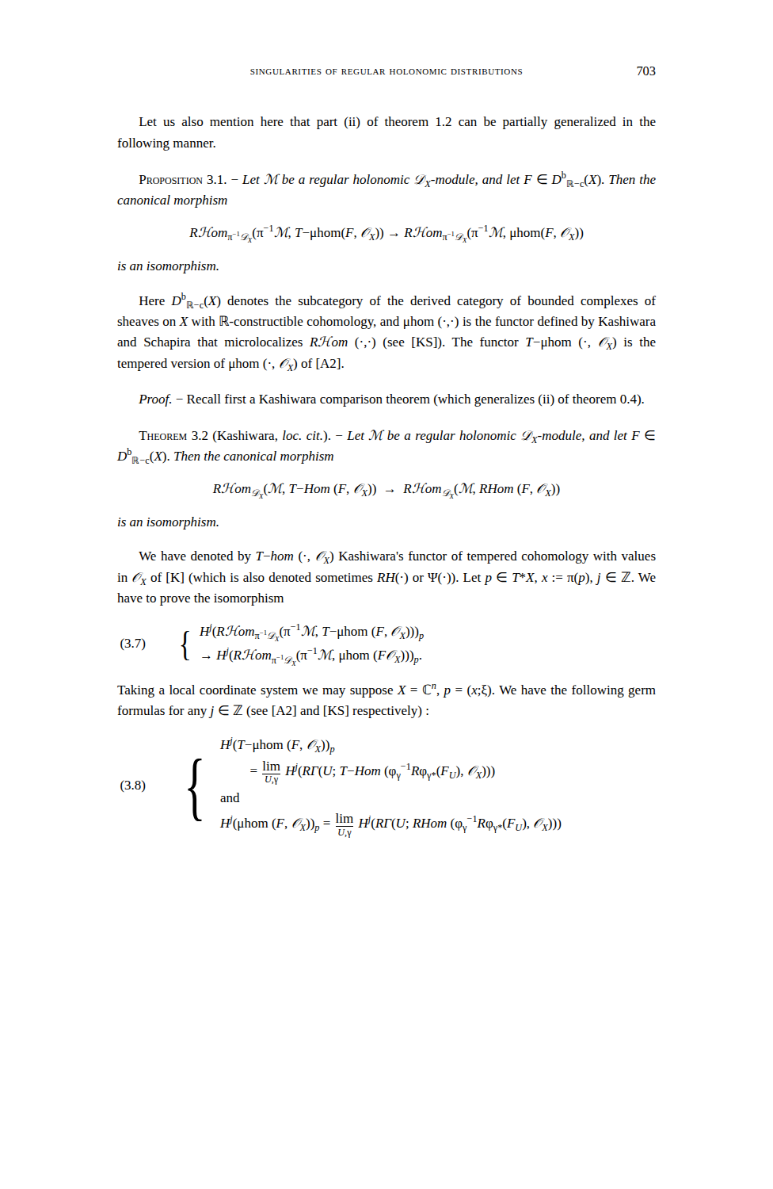singularities of regular holonomic distributions 703
Let us also mention here that part (ii) of theorem 1.2 can be partially generalized in the following manner.
Proposition 3.1. − Let ℳ be a regular holonomic 𝒟X-module, and let F ∈ Dbℝ−c(X). Then the canonical morphism
Rℋomπ−1𝒟X(π−1ℳ, T−μhom(F, 𝒪X)) → Rℋomπ−1𝒟X(π−1ℳ, μhom(F, 𝒪X))
is an isomorphism.
Here Dbℝ−c(X) denotes the subcategory of the derived category of bounded complexes of sheaves on X with ℝ-constructible cohomology, and μhom (·,·) is the functor defined by Kashiwara and Schapira that microlocalizes Rℋom (·,·) (see [KS]). The functor T−μhom (·, 𝒪X) is the tempered version of μhom (·, 𝒪X) of [A2].
Proof. − Recall first a Kashiwara comparison theorem (which generalizes (ii) of theorem 0.4).
Theorem 3.2 (Kashiwara, loc. cit.). − Let ℳ be a regular holonomic 𝒟X-module, and let F ∈ Dbℝ−c(X). Then the canonical morphism
Rℋom𝒟X(ℳ, T−Hom (F, 𝒪X)) → Rℋom𝒟X(ℳ, RHom (F, 𝒪X))
is an isomorphism.
We have denoted by T−hom (·, 𝒪X) Kashiwara's functor of tempered cohomology with values in 𝒪X of [K] (which is also denoted sometimes RH(·) or Ψ(·)). Let p ∈ T*X, x := π(p), j ∈ ℤ. We have to prove the isomorphism
(3.7)
{
Hj(Rℋomπ−1𝒟X(π−1ℳ, T−μhom (F, 𝒪X)))p
→ Hj(Rℋomπ−1𝒟X(π−1ℳ, μhom (F𝒪X)))p.
Taking a local coordinate system we may suppose X = ℂn, p = (x;ξ). We have the following germ formulas for any j ∈ ℤ (see [A2] and [KS] respectively) :
(3.8)
{
Hj(T−μhom (F, 𝒪X))p
= lim U,γ Hj(RΓ(U; T−Hom (φγ−1Rφγ*(FU), 𝒪X)))
and
Hj(μhom (F, 𝒪X))p = lim U,γ Hj(RΓ(U; RHom (φγ−1Rφγ*(FU), 𝒪X)))